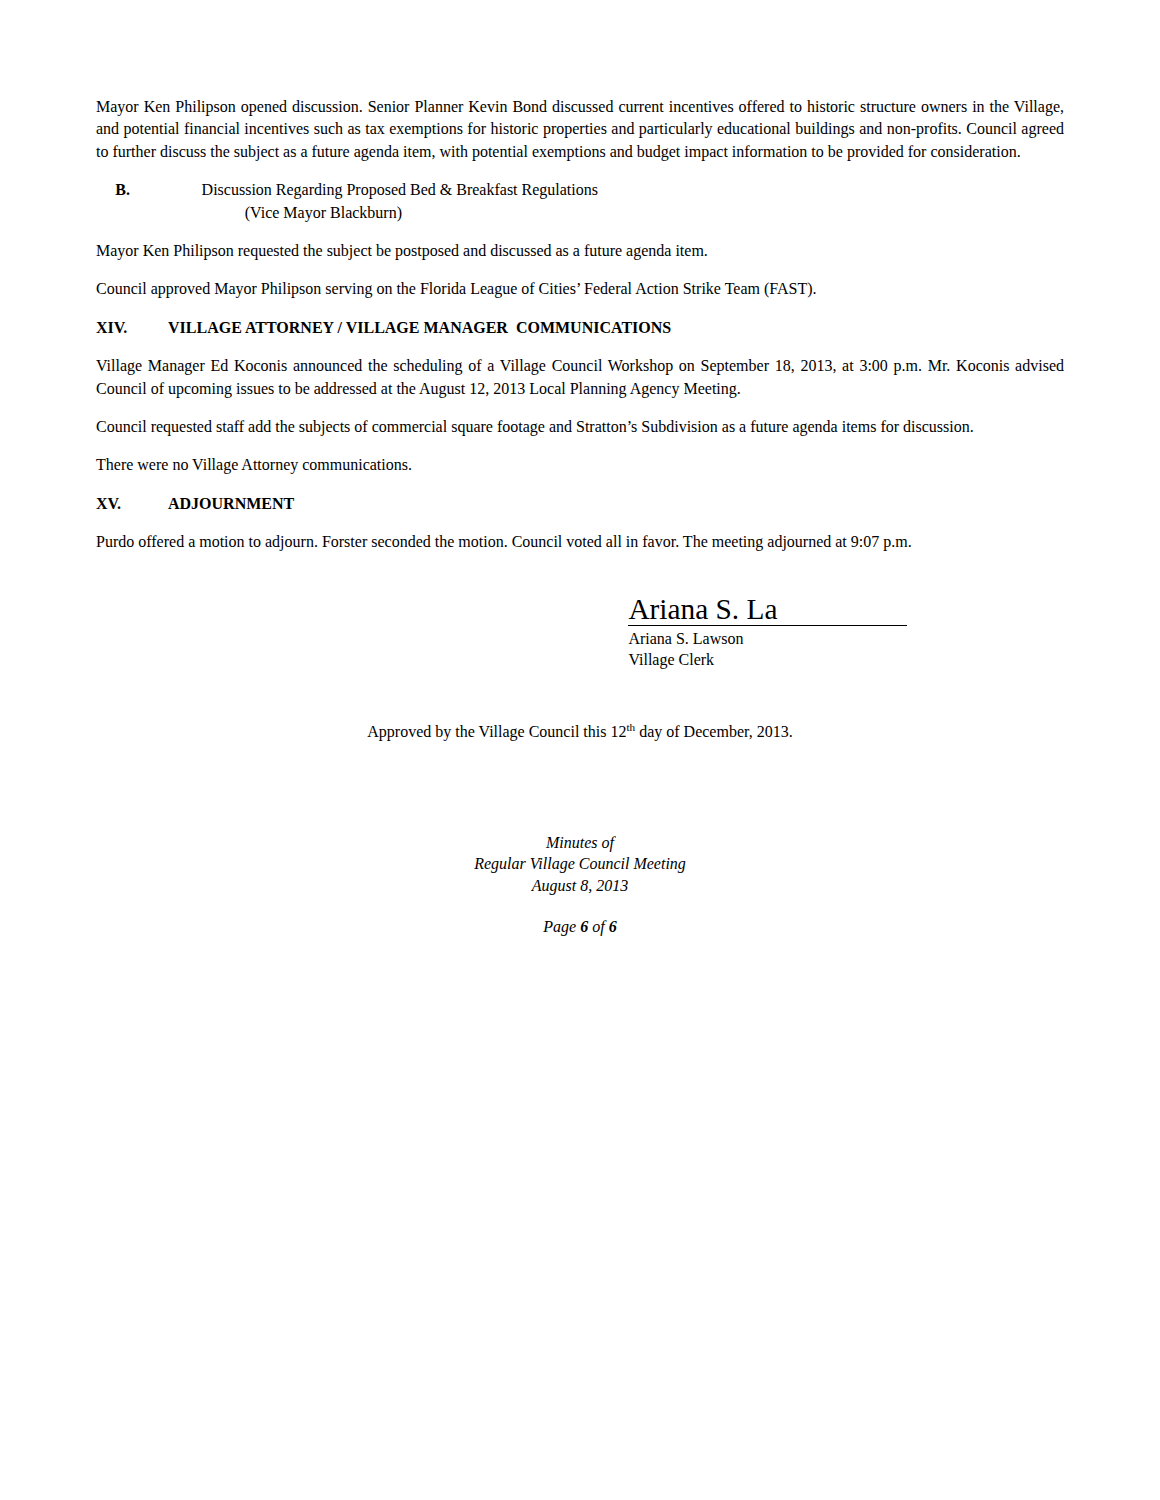Mayor Ken Philipson opened discussion. Senior Planner Kevin Bond discussed current incentives offered to historic structure owners in the Village, and potential financial incentives such as tax exemptions for historic properties and particularly educational buildings and non-profits. Council agreed to further discuss the subject as a future agenda item, with potential exemptions and budget impact information to be provided for consideration.
B. Discussion Regarding Proposed Bed & Breakfast Regulations (Vice Mayor Blackburn)
Mayor Ken Philipson requested the subject be postposed and discussed as a future agenda item.
Council approved Mayor Philipson serving on the Florida League of Cities’ Federal Action Strike Team (FAST).
XIV. Village Attorney / Village Manager Communications
Village Manager Ed Koconis announced the scheduling of a Village Council Workshop on September 18, 2013, at 3:00 p.m. Mr. Koconis advised Council of upcoming issues to be addressed at the August 12, 2013 Local Planning Agency Meeting.
Council requested staff add the subjects of commercial square footage and Stratton’s Subdivision as a future agenda items for discussion.
There were no Village Attorney communications.
XV. Adjournment
Purdo offered a motion to adjourn. Forster seconded the motion. Council voted all in favor. The meeting adjourned at 9:07 p.m.
Ariana S. La
Ariana S. Lawson
Village Clerk
Approved by the Village Council this 12th day of December, 2013.
Minutes of
Regular Village Council Meeting
August 8, 2013
Page 6 of 6